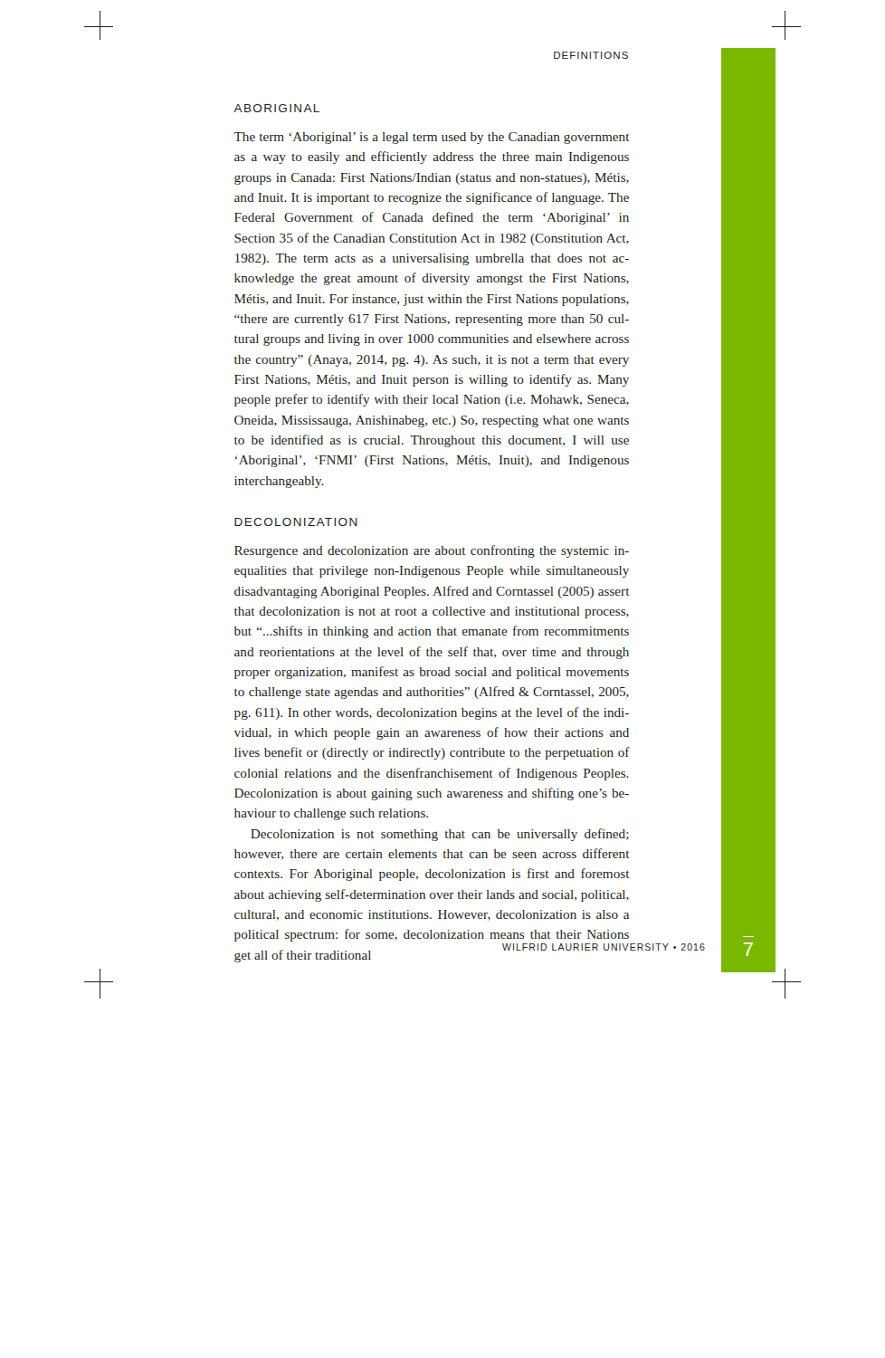Definitions
Aboriginal
The term ‘Aboriginal’ is a legal term used by the Canadian government as a way to easily and efficiently address the three main Indigenous groups in Canada: First Nations/Indian (status and non-statues), Métis, and Inuit. It is important to recognize the significance of language. The Federal Government of Canada defined the term ‘Aboriginal’ in Section 35 of the Canadian Constitution Act in 1982 (Constitution Act, 1982). The term acts as a universalising umbrella that does not acknowledge the great amount of diversity amongst the First Nations, Métis, and Inuit. For instance, just within the First Nations populations, “there are currently 617 First Nations, representing more than 50 cultural groups and living in over 1000 communities and elsewhere across the country” (Anaya, 2014, pg. 4). As such, it is not a term that every First Nations, Métis, and Inuit person is willing to identify as. Many people prefer to identify with their local Nation (i.e. Mohawk, Seneca, Oneida, Mississauga, Anishinabeg, etc.) So, respecting what one wants to be identified as is crucial. Throughout this document, I will use ‘Aboriginal’, ‘FNMI’ (First Nations, Métis, Inuit), and Indigenous interchangeably.
Decolonization
Resurgence and decolonization are about confronting the systemic inequalities that privilege non-Indigenous People while simultaneously disadvantaging Aboriginal Peoples. Alfred and Corntassel (2005) assert that decolonization is not at root a collective and institutional process, but “...shifts in thinking and action that emanate from recommitments and reorientations at the level of the self that, over time and through proper organization, manifest as broad social and political movements to challenge state agendas and authorities” (Alfred & Corntassel, 2005, pg. 611). In other words, decolonization begins at the level of the individual, in which people gain an awareness of how their actions and lives benefit or (directly or indirectly) contribute to the perpetuation of colonial relations and the disenfranchisement of Indigenous Peoples. Decolonization is about gaining such awareness and shifting one’s behaviour to challenge such relations.
Decolonization is not something that can be universally defined; however, there are certain elements that can be seen across different contexts. For Aboriginal people, decolonization is first and foremost about achieving self-determination over their lands and social, political, cultural, and economic institutions. However, decolonization is also a political spectrum: for some, decolonization means that their Nations get all of their traditional
Wilfrid Laurier University • 2016
7